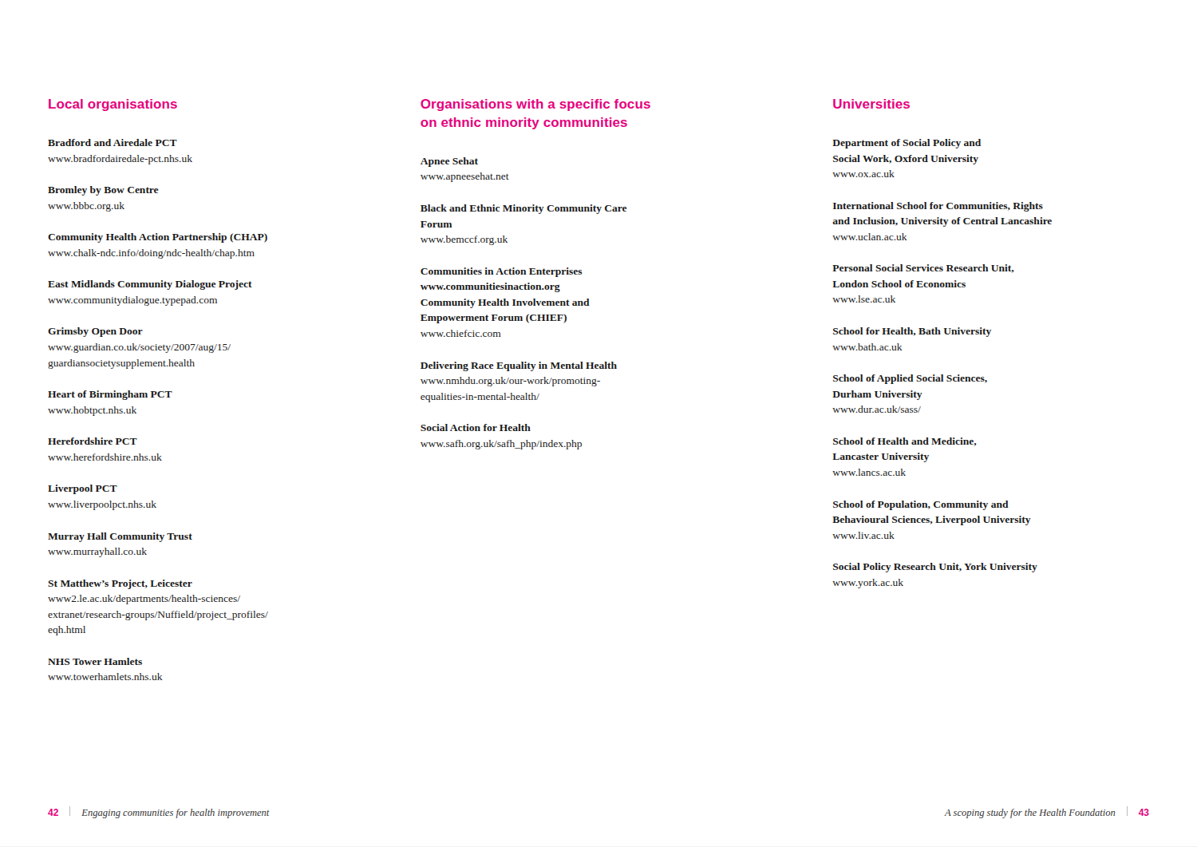Local organisations
Bradford and Airedale PCT www.bradfordairedale-pct.nhs.uk
Bromley by Bow Centre www.bbbc.org.uk
Community Health Action Partnership (CHAP) www.chalk-ndc.info/doing/ndc-health/chap.htm
East Midlands Community Dialogue Project www.communitydialogue.typepad.com
Grimsby Open Door www.guardian.co.uk/society/2007/aug/15/
guardiansocietysupplement.health
Heart of Birmingham PCT www.hobtpct.nhs.uk
Herefordshire PCT www.herefordshire.nhs.uk
Liverpool PCT www.liverpoolpct.nhs.uk
Murray Hall Community Trust www.murrayhall.co.uk
St Matthew’s Project, Leicester www2.le.ac.uk/departments/health-sciences/
extranet/research-groups/Nuffield/project_profiles/
eqh.html
NHS Tower Hamlets www.towerhamlets.nhs.uk
Organisations with a specific focus
on ethnic minority communities
Apnee Sehat www.apneesehat.net
Black and Ethnic Minority Community Care
Forum www.bemccf.org.uk
Communities in Action Enterprises www.communitiesinaction.org Community Health Involvement and
Empowerment Forum (CHIEF) www.chiefcic.com
Delivering Race Equality in Mental Health www.nmhdu.org.uk/our-work/promoting-
equalities-in-mental-health/
Social Action for Health www.safh.org.uk/safh_php/index.php
Universities
Department of Social Policy and
Social Work, Oxford University www.ox.ac.uk
International School for Communities, Rights
and Inclusion, University of Central Lancashire www.uclan.ac.uk
Personal Social Services Research Unit,
London School of Economics www.lse.ac.uk
School for Health, Bath University www.bath.ac.uk
School of Applied Social Sciences,
Durham University www.dur.ac.uk/sass/
School of Health and Medicine,
Lancaster University www.lancs.ac.uk
School of Population, Community and
Behavioural Sciences, Liverpool University www.liv.ac.uk
Social Policy Research Unit, York University www.york.ac.uk
42 Engaging communities for health improvement
A scoping study for the Health Foundation 43